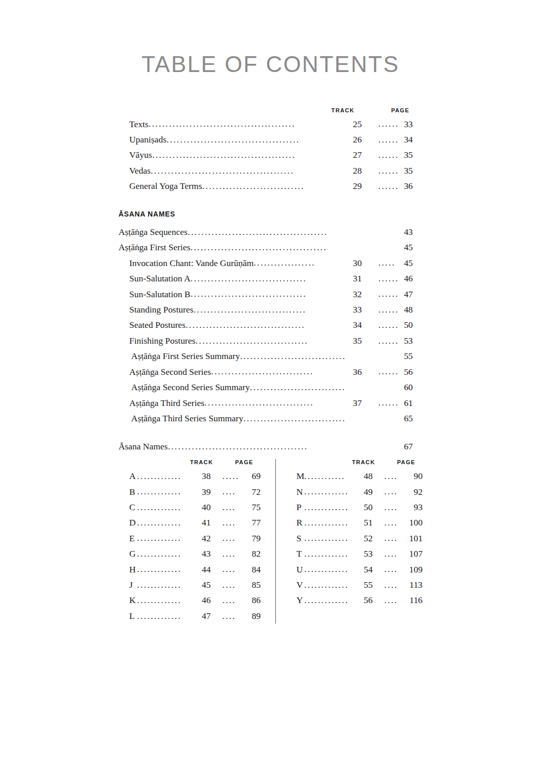Table of Contents
TRACK PAGE
Texts........................................... 25...... 33
Upaniṣads....................................... 26...... 34
Vāyus.......................................... 27...... 35
Vedas.......................................... 28...... 35
General Yoga Terms.............................. 29...... 36
Āsana Names
Aṣṭāṅga Sequences......................................... 43
Aṣṭāṅga First Series........................................ 45
Invocation Chant: Vande Gurūṇām.................. 30..... 45
Sun-Salutation A.................................. 31...... 46
Sun-Salutation B.................................. 32...... 47
Standing Postures................................. 33...... 48
Seated Postures................................... 34...... 50
Finishing Postures................................. 35...... 53
Aṣṭāṅga First Series Summary............................... 55
Aṣṭāṅga Second Series.............................. 36...... 56
Aṣṭāṅga Second Series Summary............................ 60
Aṣṭāṅga Third Series................................ 37...... 61
Aṣṭāṅga Third Series Summary.............................. 65
Āsana Names......................................... 67
TRACK PAGE
A............. 38..... 69
B............. 39.... 72
C............. 40.... 75
D............. 41.... 77
E............. 42.... 79
G............. 43.... 82
H............. 44.... 84
J............. 45.... 85
K............. 46.... 86
L............. 47.... 89
TRACK PAGE
M............ 48.... 90
N............. 49.... 92
P............. 50.... 93
R............. 51.... 100
S............. 52.... 101
T............. 53.... 107
U............. 54.... 109
V............. 55.... 113
Y............. 56.... 116